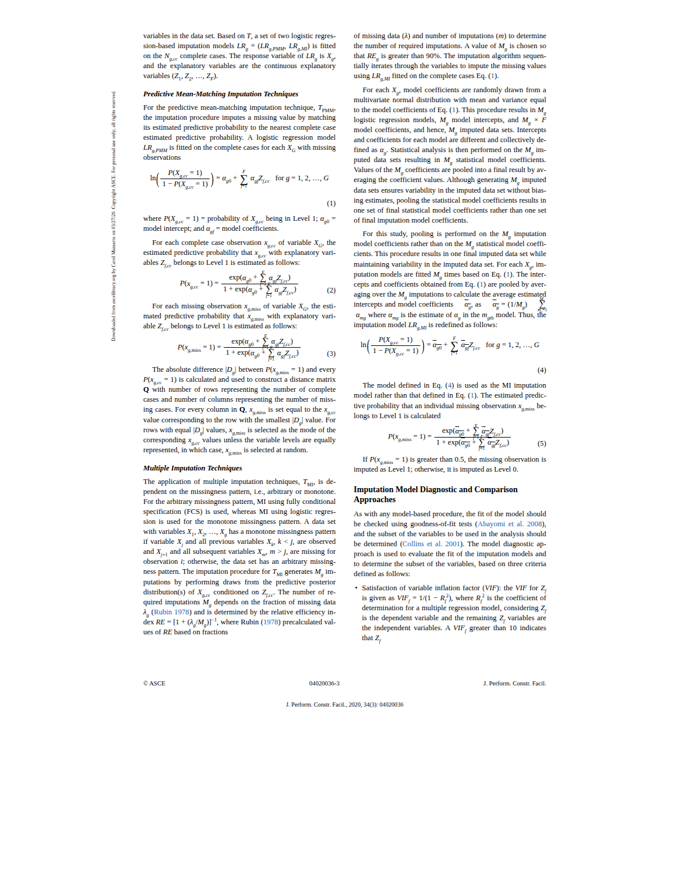Downloaded from ascelibrary.org by Carol Massarra on 03/27/20. Copyright ASCE. For personal use only; all rights reserved.
variables in the data set. Based on T, a set of two logistic regression-based imputation models LRg = (LRg,PMM, LRg,MI) is fitted on the Ng,cc complete cases. The response variable of LRg is Xg, and the explanatory variables are the continuous explanatory variables (Z1, Z2, …, ZF).
Predictive Mean-Matching Imputation Techniques
For the predictive mean-matching imputation technique, TPMM, the imputation procedure imputes a missing value by matching its estimated predictive probability to the nearest complete case estimated predictive probability. A logistic regression model LRg,PMM is fitted on the complete cases for each XG with missing observations
ln(P(Xg,cc = 1) 1 − P(Xg,cc = 1)) = αg0 + F∑f=1 αgf Zf,cc for g = 1, 2, …, G
(1)
where P(Xg,cc = 1) = probability of Xg,cc being in Level 1; αg0 = model intercept; and αgf = model coefficients.
For each complete case observation xg,cc of variable XG, the estimated predictive probability that xg,cc with explanatory variables Zf,cc belongs to Level 1 is estimated as follows:
P(xg,cc = 1) = exp(αg0 + F∑f=1 αgf Zf,cc) 1 + exp(αg0 + F∑f=1 αgf Zf,cc)
(2)
For each missing observation xg,miss of variable XG, the estimated predictive probability that xg,miss with explanatory variable Zf,cc belongs to Level 1 is estimated as follows:
P(xg,miss = 1) = exp(αg0 + F∑f=1 αgf Zf,cc) 1 + exp(αg0 + F∑f=1 αgf Zf,cc)
(3)
The absolute difference |Dg| between P(xg,miss = 1) and every P(xg,cc = 1) is calculated and used to construct a distance matrix Q with number of rows representing the number of complete cases and number of columns representing the number of missing cases. For every column in Q, xg,miss is set equal to the xg,cc value corresponding to the row with the smallest |Dg| value. For rows with equal |Dg| values, xg,miss is selected as the mode of the corresponding xg,cc values unless the variable levels are equally represented, in which case, xg,miss is selected at random.
Multiple Imputation Techniques
The application of multiple imputation techniques, TMI, is dependent on the missingness pattern, i.e., arbitrary or monotone. For the arbitrary missingness pattern, MI using fully conditional specification (FCS) is used, whereas MI using logistic regression is used for the monotone missingness pattern. A data set with variables X1, X2, …, Xg has a monotone missingness pattern if variable Xj and all previous variables Xk, k < j, are observed and Xj+1 and all subsequent variables Xm, m > j, are missing for observation i; otherwise, the data set has an arbitrary missingness pattern. The imputation procedure for TMI generates Mg imputations by performing draws from the predictive posterior distribution(s) of Xg,cc conditioned on Zf,cc. The number of required imputations Mg depends on the fraction of missing data λg (Rubin 1978) and is determined by the relative efficiency index RE = [1 + (λg/Mg)]−1, where Rubin (1978) precalculated values of RE based on fractions
of missing data (λ) and number of imputations (m) to determine the number of required imputations. A value of Mg is chosen so that REg is greater than 90%. The imputation algorithm sequentially iterates through the variables to impute the missing values using LRg,MI fitted on the complete cases Eq. (1).
For each Xg, model coefficients are randomly drawn from a multivariate normal distribution with mean and variance equal to the model coefficients of Eq. (1). This procedure results in Mg logistic regression models, Mg model intercepts, and Mg × F model coefficients, and hence, Mg imputed data sets. Intercepts and coefficients for each model are different and collectively defined as αg. Statistical analysis is then performed on the Mg imputed data sets resulting in Mg statistical model coefficients. Values of the Mg coefficients are pooled into a final result by averaging the coefficient values. Although generating Mg imputed data sets ensures variability in the imputed data set without biasing estimates, pooling the statistical model coefficients results in one set of final statistical model coefficients rather than one set of final imputation model coefficients.
For this study, pooling is performed on the Mg imputation model coefficients rather than on the Mg statistical model coefficients. This procedure results in one final imputed data set while maintaining variability in the imputed data set. For each Xg, imputation models are fitted Mg times based on Eq. (1). The intercepts and coefficients obtained from Eq. (1) are pooled by averaging over the Mg imputations to calculate the average estimated intercepts and model coefficients αg, as αg = (1/Mg) Mg∑mg=1 αmg where αmg is the estimate of αg in the mgth model. Thus, the imputation model LRg,MI is redefined as follows:
ln(P(Xg,cc = 1) 1 − P(Xg,cc = 1)) = αg0 + F∑f=1 αgf Zf,cc for g = 1, 2, …, G
(4)
The model defined in Eq. (4) is used as the MI imputation model rather than that defined in Eq. (1). The estimated predictive probability that an individual missing observation xg,miss belongs to Level 1 is calculated
P(xg,miss = 1) = exp(αg0 + F∑f=1 αgf Zf,cc) 1 + exp(αg0 + F∑f=1 αgf Zf,cc)
(5)
If P(xg,miss = 1) is greater than 0.5, the missing observation is imputed as Level 1; otherwise, it is imputed as Level 0.
Imputation Model Diagnostic and Comparison
Approaches
As with any model-based procedure, the fit of the model should be checked using goodness-of-fit tests (Abayomi et al. 2008), and the subset of the variables to be used in the analysis should be determined (Collins et al. 2001). The model diagnostic approach is used to evaluate the fit of the imputation models and to determine the subset of the variables, based on three criteria defined as follows:
Satisfaction of variable inflation factor (VIF): the VIF for Zf is given as VIFf = 1/(1 − Rf2), where Rf2 is the coefficient of determination for a multiple regression model, considering Zf is the dependent variable and the remaining Zf variables are the independent variables. A VIFf greater than 10 indicates that Zf
© ASCE
04020036-3
J. Perform. Constr. Facil.
J. Perform. Constr. Facil., 2020, 34(3): 04020036